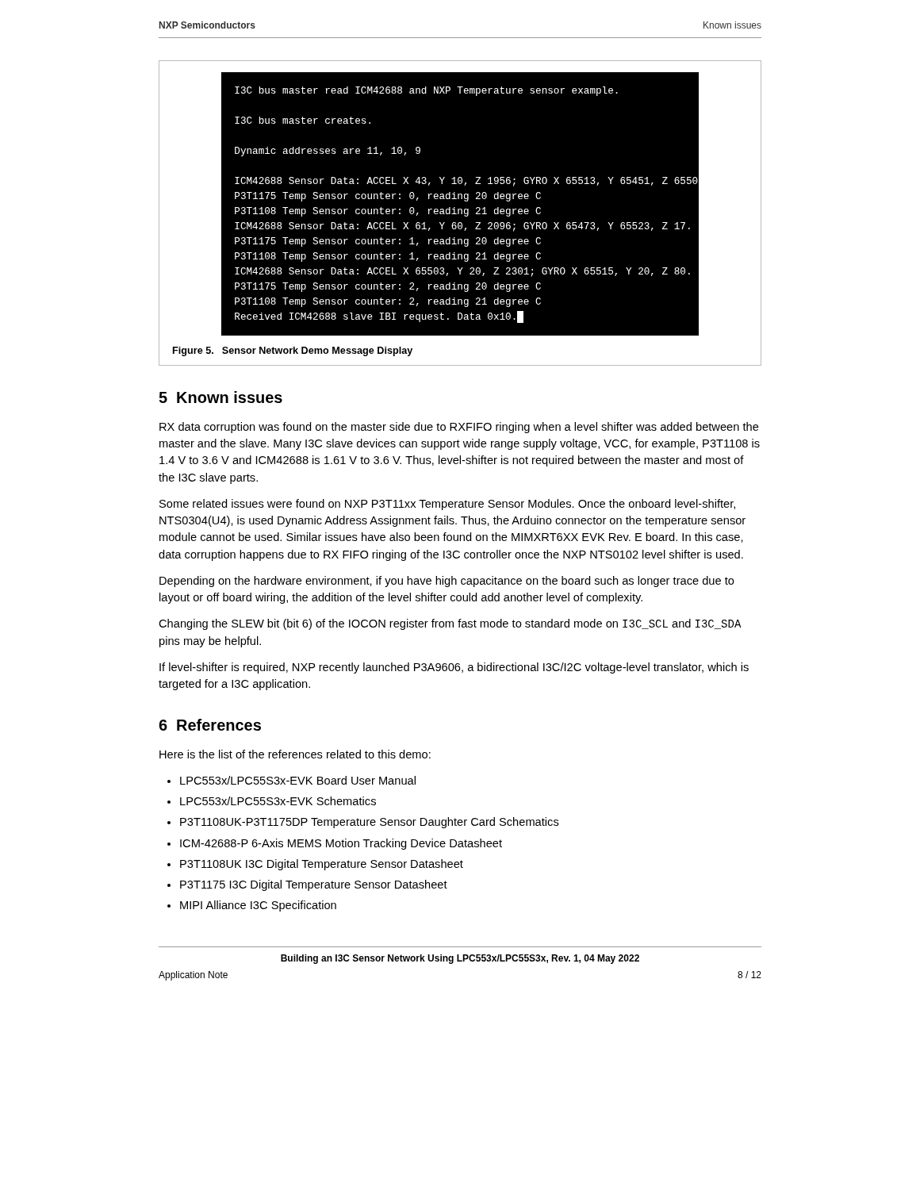NXP Semiconductors
Known issues
I3C bus master read ICM42688 and NXP Temperature sensor example. I3C bus master creates. Dynamic addresses are 11, 10, 9 ICM42688 Sensor Data: ACCEL X 43, Y 10, Z 1956; GYRO X 65513, Y 65451, Z 65505. P3T1175 Temp Sensor counter: 0, reading 20 degree C P3T1108 Temp Sensor counter: 0, reading 21 degree C ICM42688 Sensor Data: ACCEL X 61, Y 60, Z 2096; GYRO X 65473, Y 65523, Z 17. P3T1175 Temp Sensor counter: 1, reading 20 degree C P3T1108 Temp Sensor counter: 1, reading 21 degree C ICM42688 Sensor Data: ACCEL X 65503, Y 20, Z 2301; GYRO X 65515, Y 20, Z 80. P3T1175 Temp Sensor counter: 2, reading 20 degree C P3T1108 Temp Sensor counter: 2, reading 21 degree C Received ICM42688 slave IBI request. Data 0x10.
Figure 5. Sensor Network Demo Message Display
5 Known issues
RX data corruption was found on the master side due to RXFIFO ringing when a level shifter was added between the master and the slave. Many I3C slave devices can support wide range supply voltage, VCC, for example, P3T1108 is 1.4 V to 3.6 V and ICM42688 is 1.61 V to 3.6 V. Thus, level-shifter is not required between the master and most of the I3C slave parts.
Some related issues were found on NXP P3T11xx Temperature Sensor Modules. Once the onboard level-shifter, NTS0304(U4), is used Dynamic Address Assignment fails. Thus, the Arduino connector on the temperature sensor module cannot be used. Similar issues have also been found on the MIMXRT6XX EVK Rev. E board. In this case, data corruption happens due to RX FIFO ringing of the I3C controller once the NXP NTS0102 level shifter is used.
Depending on the hardware environment, if you have high capacitance on the board such as longer trace due to layout or off board wiring, the addition of the level shifter could add another level of complexity.
Changing the SLEW bit (bit 6) of the IOCON register from fast mode to standard mode on I3C_SCL and I3C_SDA pins may be helpful.
If level-shifter is required, NXP recently launched P3A9606, a bidirectional I3C/I2C voltage-level translator, which is targeted for a I3C application.
6 References
Here is the list of the references related to this demo:
LPC553x/LPC55S3x-EVK Board User Manual
LPC553x/LPC55S3x-EVK Schematics
P3T1108UK-P3T1175DP Temperature Sensor Daughter Card Schematics
ICM-42688-P 6-Axis MEMS Motion Tracking Device Datasheet
P3T1108UK I3C Digital Temperature Sensor Datasheet
P3T1175 I3C Digital Temperature Sensor Datasheet
MIPI Alliance I3C Specification
Building an I3C Sensor Network Using LPC553x/LPC55S3x, Rev. 1, 04 May 2022
Application Note
8 / 12